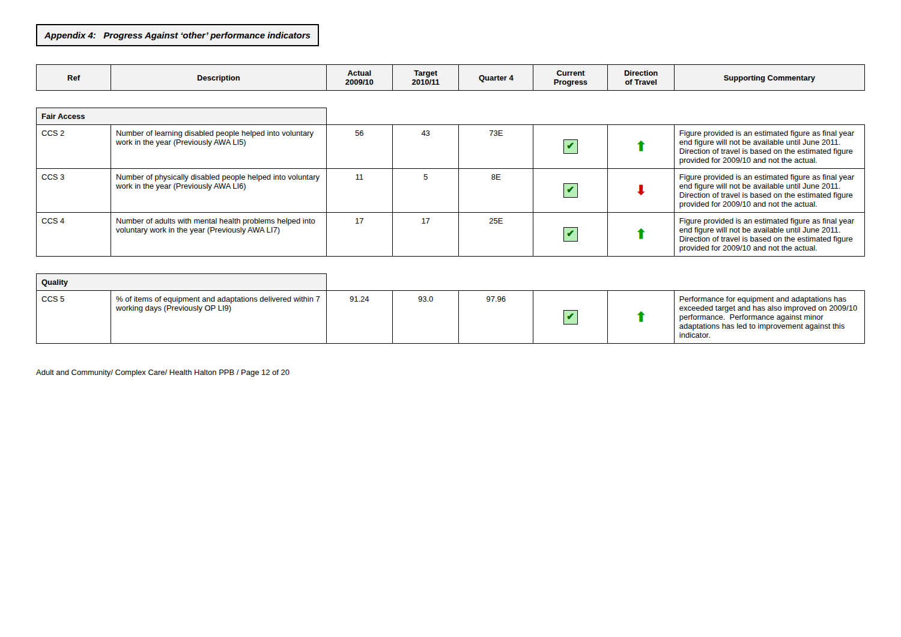Appendix 4: Progress Against ‘other’ performance indicators
| Ref | Description | Actual 2009/10 | Target 2010/11 | Quarter 4 | Current Progress | Direction of Travel | Supporting Commentary |
| --- | --- | --- | --- | --- | --- | --- | --- |
| Fair Access | | | | | | |
| CCS 2 | Number of learning disabled people helped into voluntary work in the year (Previously AWA LI5) | 56 | 43 | 73E | ✔ | ⬆ | Figure provided is an estimated figure as final year end figure will not be available until June 2011. Direction of travel is based on the estimated figure provided for 2009/10 and not the actual. |
| CCS 3 | Number of physically disabled people helped into voluntary work in the year (Previously AWA LI6) | 11 | 5 | 8E | ✔ | ⬇ | Figure provided is an estimated figure as final year end figure will not be available until June 2011. Direction of travel is based on the estimated figure provided for 2009/10 and not the actual. |
| CCS 4 | Number of adults with mental health problems helped into voluntary work in the year (Previously AWA LI7) | 17 | 17 | 25E | ✔ | ⬆ | Figure provided is an estimated figure as final year end figure will not be available until June 2011. Direction of travel is based on the estimated figure provided for 2009/10 and not the actual. |
| Quality | | | | | | |
| CCS 5 | % of items of equipment and adaptations delivered within 7 working days (Previously OP LI9) | 91.24 | 93.0 | 97.96 | ✔ | ⬆ | Performance for equipment and adaptations has exceeded target and has also improved on 2009/10 performance. Performance against minor adaptations has led to improvement against this indicator. |
Adult and Community/ Complex Care/ Health Halton PPB / Page 12 of 20